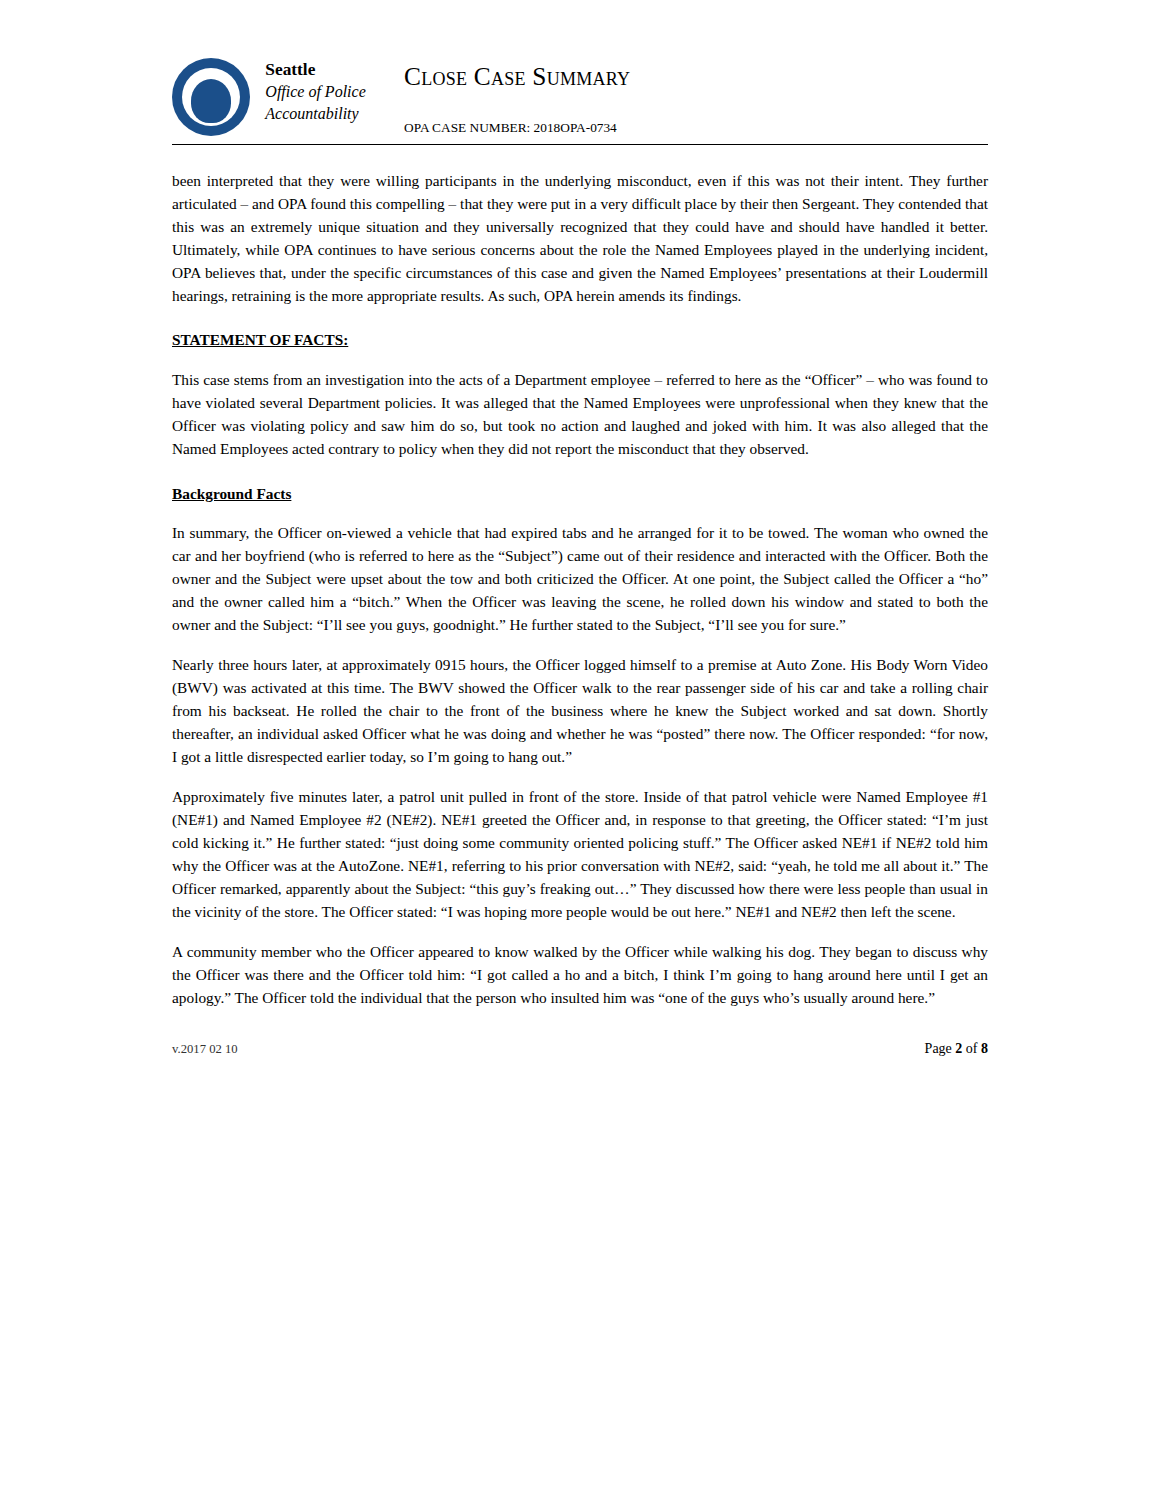Seattle
Office of Police
Accountability
Close Case Summary
OPA CASE NUMBER: 2018OPA-0734
been interpreted that they were willing participants in the underlying misconduct, even if this was not their intent. They further articulated – and OPA found this compelling – that they were put in a very difficult place by their then Sergeant. They contended that this was an extremely unique situation and they universally recognized that they could have and should have handled it better. Ultimately, while OPA continues to have serious concerns about the role the Named Employees played in the underlying incident, OPA believes that, under the specific circumstances of this case and given the Named Employees’ presentations at their Loudermill hearings, retraining is the more appropriate results. As such, OPA herein amends its findings.
Statement of Facts:
This case stems from an investigation into the acts of a Department employee – referred to here as the “Officer” – who was found to have violated several Department policies. It was alleged that the Named Employees were unprofessional when they knew that the Officer was violating policy and saw him do so, but took no action and laughed and joked with him. It was also alleged that the Named Employees acted contrary to policy when they did not report the misconduct that they observed.
Background Facts
In summary, the Officer on-viewed a vehicle that had expired tabs and he arranged for it to be towed. The woman who owned the car and her boyfriend (who is referred to here as the “Subject”) came out of their residence and interacted with the Officer. Both the owner and the Subject were upset about the tow and both criticized the Officer. At one point, the Subject called the Officer a “ho” and the owner called him a “bitch.” When the Officer was leaving the scene, he rolled down his window and stated to both the owner and the Subject: “I’ll see you guys, goodnight.” He further stated to the Subject, “I’ll see you for sure.”
Nearly three hours later, at approximately 0915 hours, the Officer logged himself to a premise at Auto Zone. His Body Worn Video (BWV) was activated at this time. The BWV showed the Officer walk to the rear passenger side of his car and take a rolling chair from his backseat. He rolled the chair to the front of the business where he knew the Subject worked and sat down. Shortly thereafter, an individual asked Officer what he was doing and whether he was “posted” there now. The Officer responded: “for now, I got a little disrespected earlier today, so I’m going to hang out.”
Approximately five minutes later, a patrol unit pulled in front of the store. Inside of that patrol vehicle were Named Employee #1 (NE#1) and Named Employee #2 (NE#2). NE#1 greeted the Officer and, in response to that greeting, the Officer stated: “I’m just cold kicking it.” He further stated: “just doing some community oriented policing stuff.” The Officer asked NE#1 if NE#2 told him why the Officer was at the AutoZone. NE#1, referring to his prior conversation with NE#2, said: “yeah, he told me all about it.” The Officer remarked, apparently about the Subject: “this guy’s freaking out…” They discussed how there were less people than usual in the vicinity of the store. The Officer stated: “I was hoping more people would be out here.” NE#1 and NE#2 then left the scene.
A community member who the Officer appeared to know walked by the Officer while walking his dog. They began to discuss why the Officer was there and the Officer told him: “I got called a ho and a bitch, I think I’m going to hang around here until I get an apology.” The Officer told the individual that the person who insulted him was “one of the guys who’s usually around here.”
v.2017 02 10
Page 2 of 8